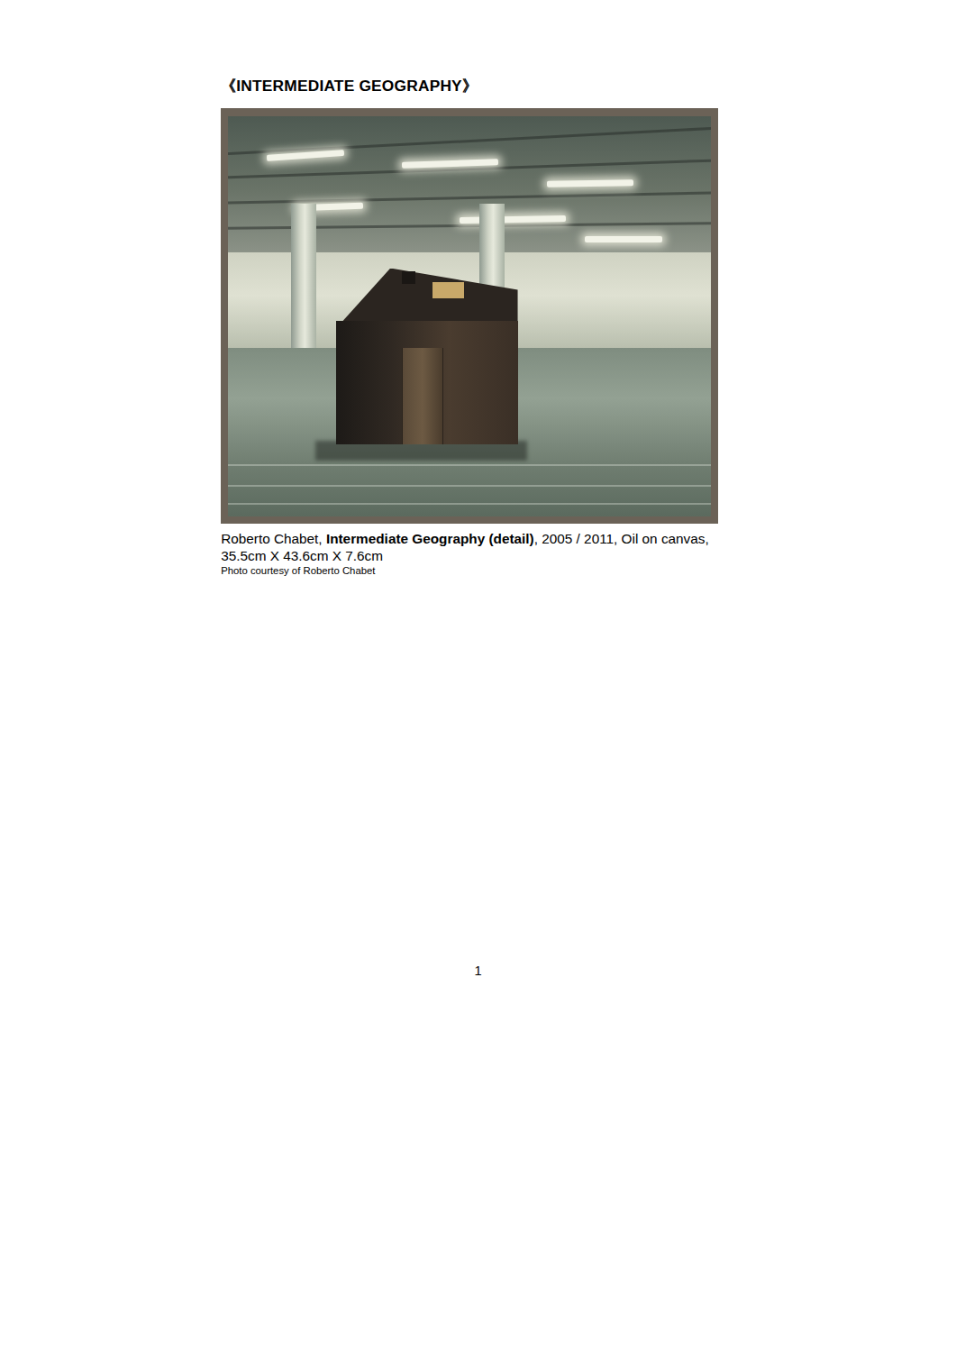《INTERMEDIATE GEOGRAPHY》
Roberto Chabet, Intermediate Geography (detail), 2005 / 2011, Oil on canvas, 35.5cm X 43.6cm X 7.6cm
Photo courtesy of Roberto Chabet
1